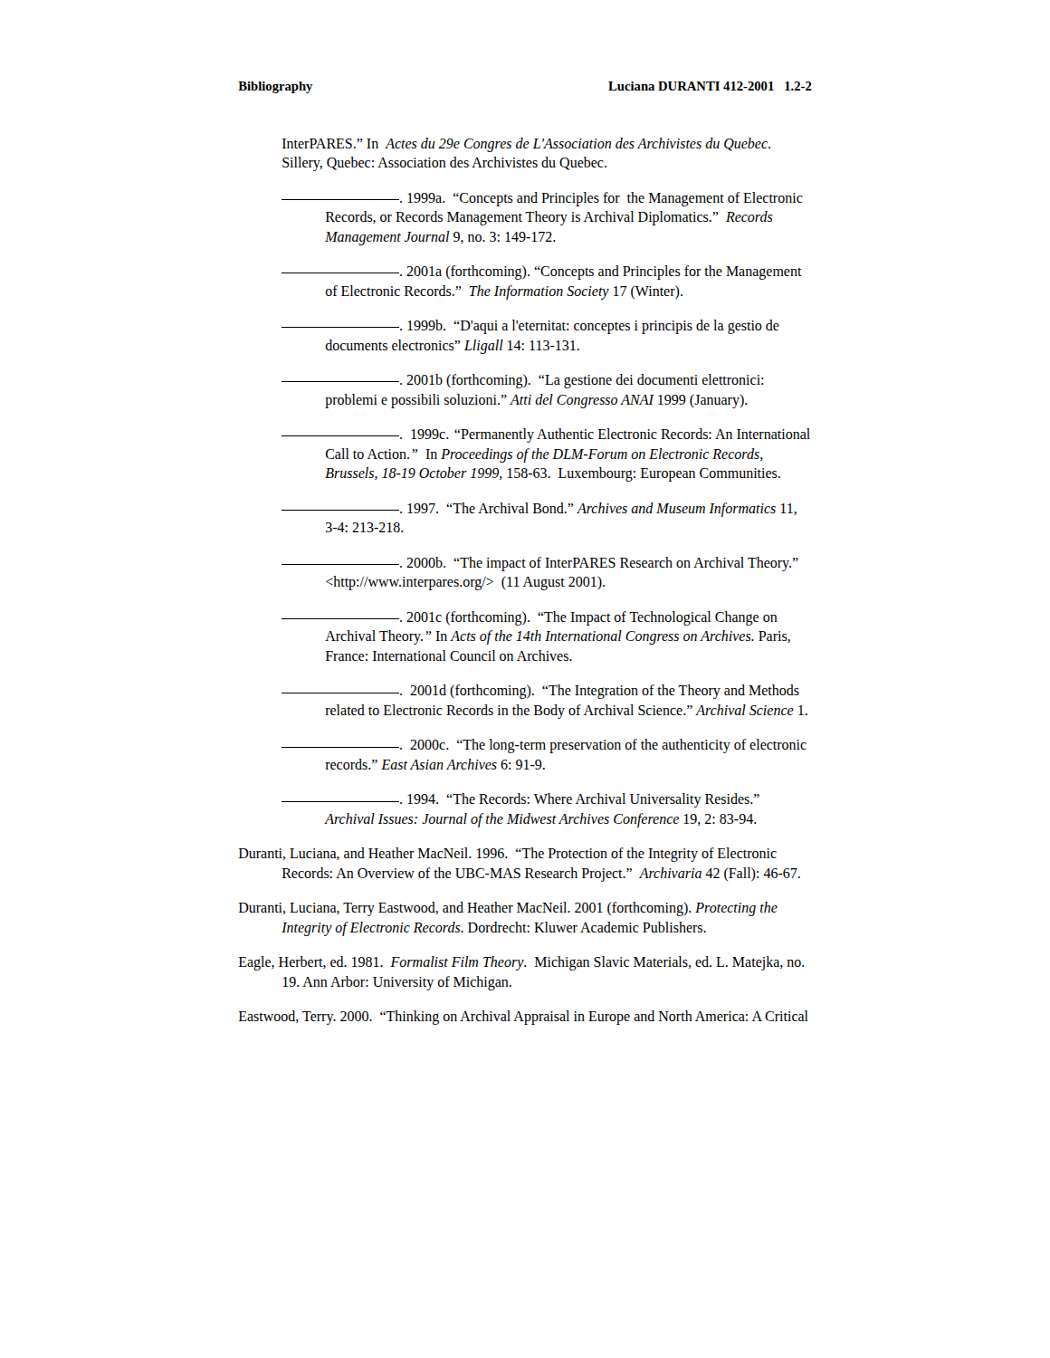Bibliography Luciana DURANTI 412-2001 1.2-2
InterPARES.” In Actes du 29e Congres de L'Association des Archivistes du Quebec. Sillery, Quebec: Association des Archivistes du Quebec.
. 1999a. “Concepts and Principles for the Management of Electronic Records, or Records Management Theory is Archival Diplomatics.” Records Management Journal 9, no. 3: 149-172.
. 2001a (forthcoming). “Concepts and Principles for the Management of Electronic Records.” The Information Society 17 (Winter).
. 1999b. “D'aqui a l'eternitat: conceptes i principis de la gestio de documents electronics” Lligall 14: 113-131.
. 2001b (forthcoming). “La gestione dei documenti elettronici: problemi e possibili soluzioni.” Atti del Congresso ANAI 1999 (January).
. 1999c. “Permanently Authentic Electronic Records: An International Call to Action.” In Proceedings of the DLM-Forum on Electronic Records, Brussels, 18-19 October 1999, 158-63. Luxembourg: European Communities.
. 1997. “The Archival Bond.” Archives and Museum Informatics 11, 3-4: 213-218.
. 2000b. “The impact of InterPARES Research on Archival Theory.” <http://www.interpares.org/> (11 August 2001).
. 2001c (forthcoming). “The Impact of Technological Change on Archival Theory.” In Acts of the 14th International Congress on Archives. Paris, France: International Council on Archives.
. 2001d (forthcoming). “The Integration of the Theory and Methods related to Electronic Records in the Body of Archival Science.” Archival Science 1.
. 2000c. “The long-term preservation of the authenticity of electronic records.” East Asian Archives 6: 91-9.
. 1994. “The Records: Where Archival Universality Resides.” Archival Issues: Journal of the Midwest Archives Conference 19, 2: 83-94.
Duranti, Luciana, and Heather MacNeil. 1996. “The Protection of the Integrity of Electronic Records: An Overview of the UBC-MAS Research Project.” Archivaria 42 (Fall): 46-67.
Duranti, Luciana, Terry Eastwood, and Heather MacNeil. 2001 (forthcoming). Protecting the Integrity of Electronic Records. Dordrecht: Kluwer Academic Publishers.
Eagle, Herbert, ed. 1981. Formalist Film Theory. Michigan Slavic Materials, ed. L. Matejka, no. 19. Ann Arbor: University of Michigan.
Eastwood, Terry. 2000. “Thinking on Archival Appraisal in Europe and North America: A Critical